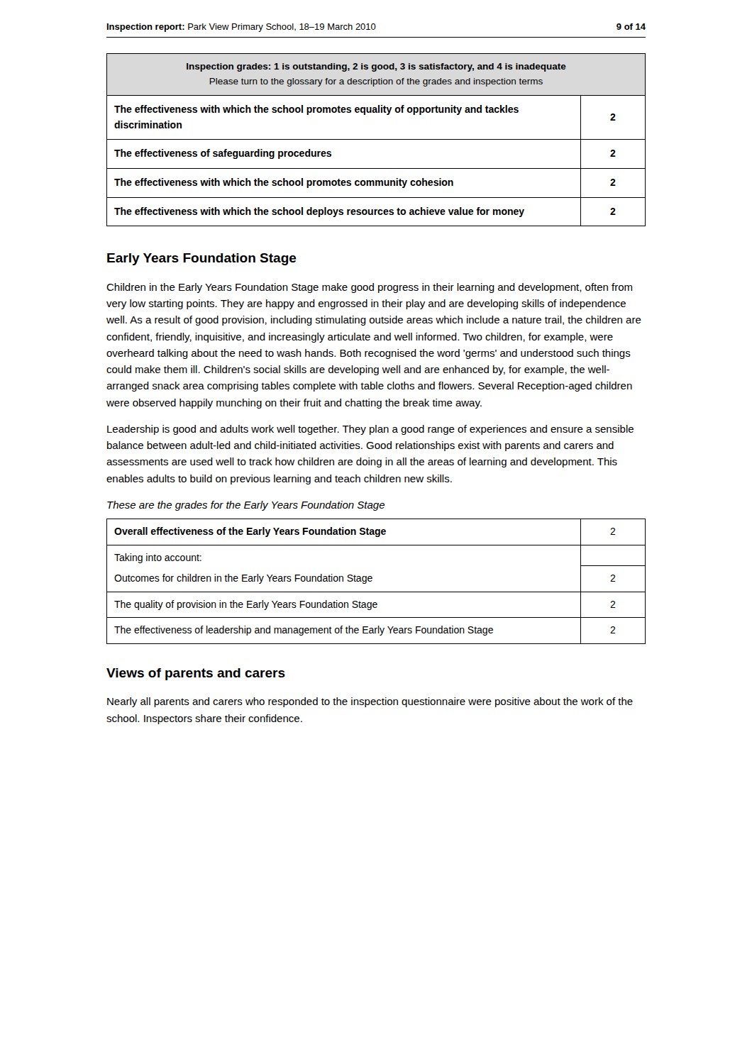Inspection report: Park View Primary School, 18–19 March 2010
9 of 14
Inspection grades: 1 is outstanding, 2 is good, 3 is satisfactory, and 4 is inadequate Please turn to the glossary for a description of the grades and inspection terms
| The effectiveness with which the school promotes equality of opportunity and tackles discrimination | 2 |
| The effectiveness of safeguarding procedures | 2 |
| The effectiveness with which the school promotes community cohesion | 2 |
| The effectiveness with which the school deploys resources to achieve value for money | 2 |
Early Years Foundation Stage
Children in the Early Years Foundation Stage make good progress in their learning and development, often from very low starting points. They are happy and engrossed in their play and are developing skills of independence well. As a result of good provision, including stimulating outside areas which include a nature trail, the children are confident, friendly, inquisitive, and increasingly articulate and well informed. Two children, for example, were overheard talking about the need to wash hands. Both recognised the word 'germs' and understood such things could make them ill. Children's social skills are developing well and are enhanced by, for example, the well-arranged snack area comprising tables complete with table cloths and flowers. Several Reception-aged children were observed happily munching on their fruit and chatting the break time away.
Leadership is good and adults work well together. They plan a good range of experiences and ensure a sensible balance between adult-led and child-initiated activities. Good relationships exist with parents and carers and assessments are used well to track how children are doing in all the areas of learning and development. This enables adults to build on previous learning and teach children new skills.
These are the grades for the Early Years Foundation Stage
| Overall effectiveness of the Early Years Foundation Stage | 2 |
| Taking into account: | |
| Outcomes for children in the Early Years Foundation Stage | 2 |
| The quality of provision in the Early Years Foundation Stage | 2 |
| The effectiveness of leadership and management of the Early Years Foundation Stage | 2 |
Views of parents and carers
Nearly all parents and carers who responded to the inspection questionnaire were positive about the work of the school. Inspectors share their confidence.